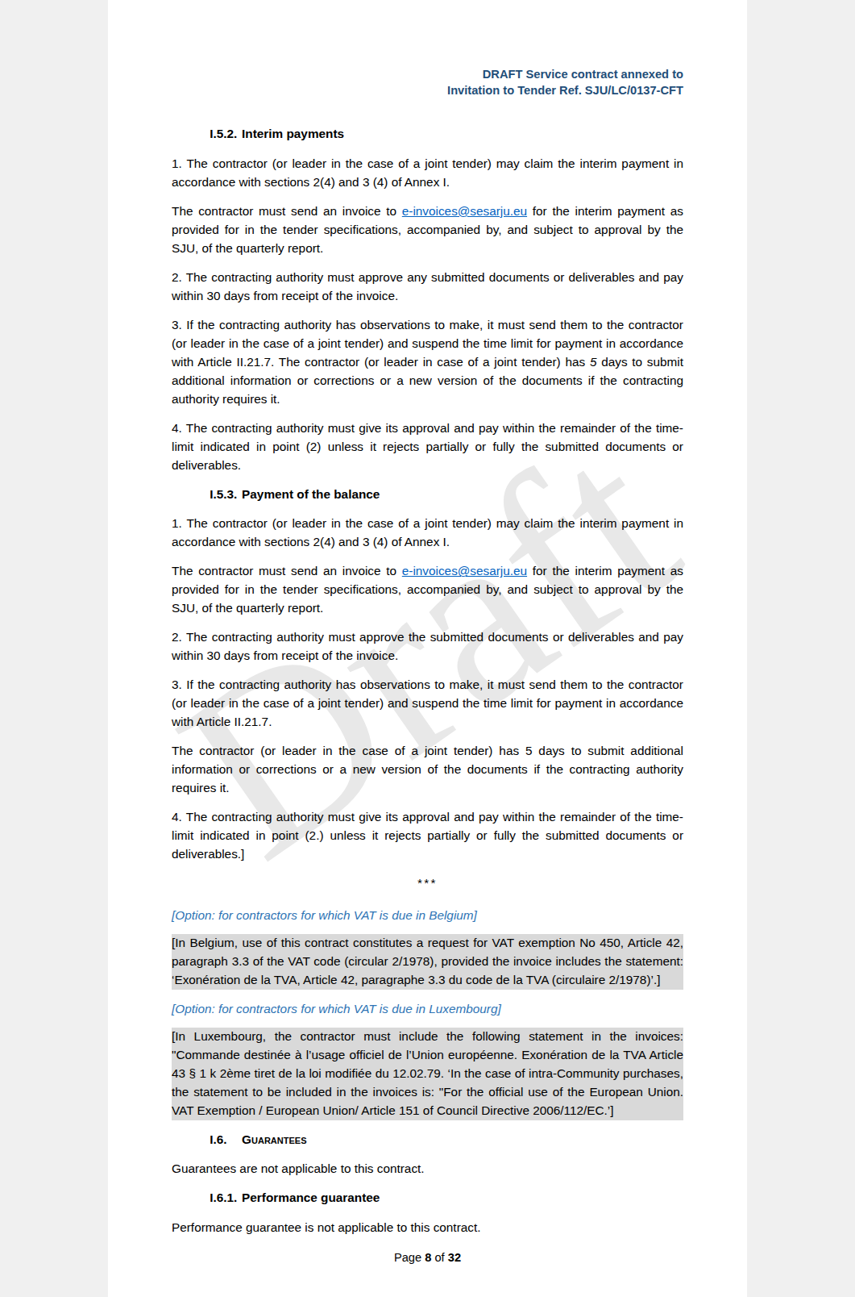Draft
DRAFT Service contract annexed to
Invitation to Tender Ref. SJU/LC/0137-CFT
I.5.2. Interim payments
1. The contractor (or leader in the case of a joint tender) may claim the interim payment in accordance with sections 2(4) and 3 (4) of Annex I.
The contractor must send an invoice to e-invoices@sesarju.eu for the interim payment as provided for in the tender specifications, accompanied by, and subject to approval by the SJU, of the quarterly report.
2. The contracting authority must approve any submitted documents or deliverables and pay within 30 days from receipt of the invoice.
3. If the contracting authority has observations to make, it must send them to the contractor (or leader in the case of a joint tender) and suspend the time limit for payment in accordance with Article II.21.7. The contractor (or leader in case of a joint tender) has 5 days to submit additional information or corrections or a new version of the documents if the contracting authority requires it.
4. The contracting authority must give its approval and pay within the remainder of the time-limit indicated in point (2) unless it rejects partially or fully the submitted documents or deliverables.
I.5.3. Payment of the balance
1. The contractor (or leader in the case of a joint tender) may claim the interim payment in accordance with sections 2(4) and 3 (4) of Annex I.
The contractor must send an invoice to e-invoices@sesarju.eu for the interim payment as provided for in the tender specifications, accompanied by, and subject to approval by the SJU, of the quarterly report.
2. The contracting authority must approve the submitted documents or deliverables and pay within 30 days from receipt of the invoice.
3. If the contracting authority has observations to make, it must send them to the contractor (or leader in the case of a joint tender) and suspend the time limit for payment in accordance with Article II.21.7.
The contractor (or leader in the case of a joint tender) has 5 days to submit additional information or corrections or a new version of the documents if the contracting authority requires it.
4. The contracting authority must give its approval and pay within the remainder of the time-limit indicated in point (2.) unless it rejects partially or fully the submitted documents or deliverables.]
***
[Option: for contractors for which VAT is due in Belgium]
[In Belgium, use of this contract constitutes a request for VAT exemption No 450, Article 42, paragraph 3.3 of the VAT code (circular 2/1978), provided the invoice includes the statement: ‘Exonération de la TVA, Article 42, paragraphe 3.3 du code de la TVA (circulaire 2/1978)’.]
[Option: for contractors for which VAT is due in Luxembourg]
[In Luxembourg, the contractor must include the following statement in the invoices: "Commande destinée à l’usage officiel de l’Union européenne. Exonération de la TVA Article 43 § 1 k 2ème tiret de la loi modifiée du 12.02.79. ‘In the case of intra-Community purchases, the statement to be included in the invoices is: "For the official use of the European Union. VAT Exemption / European Union/ Article 151 of Council Directive 2006/112/EC.’]
I.6. Guarantees
Guarantees are not applicable to this contract.
I.6.1. Performance guarantee
Performance guarantee is not applicable to this contract.
Page 8 of 32